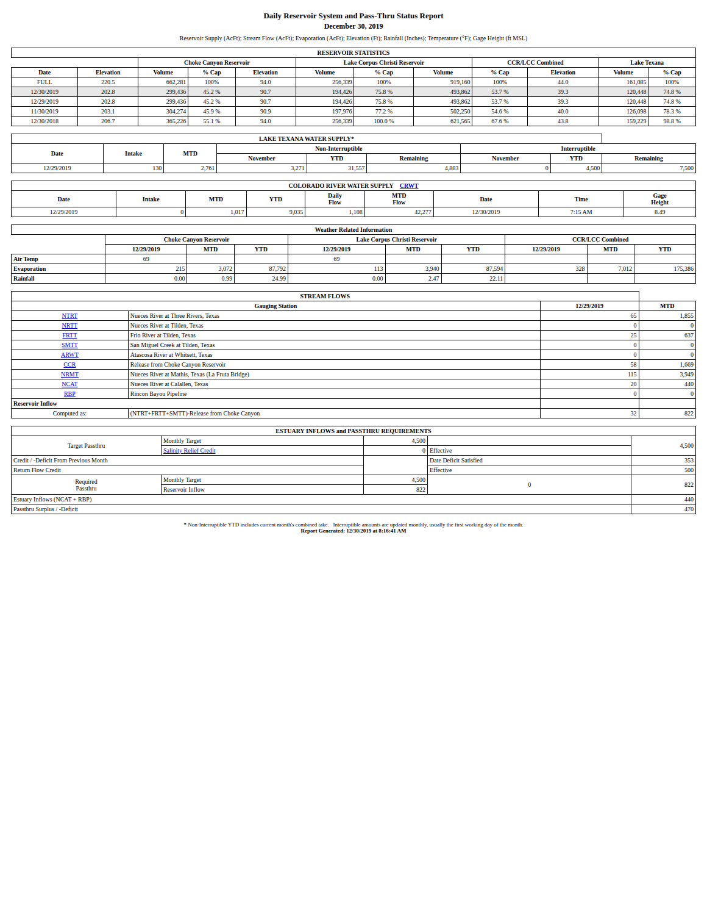Daily Reservoir System and Pass-Thru Status Report
December 30, 2019
Reservoir Supply (AcFt); Stream Flow (AcFt); Evaporation (AcFt); Elevation (Ft); Rainfall (Inches); Temperature (°F); Gage Height (ft MSL)
| RESERVOIR STATISTICS |
| --- |
| | Choke Canyon Reservoir | Lake Corpus Christi Reservoir | CCR/LCC Combined | Lake Texana |
| Date | Elevation | Volume | % Cap | Elevation | Volume | % Cap | Volume | % Cap | Elevation | Volume | % Cap |
| FULL | 220.5 | 662,281 | 100% | 94.0 | 256,339 | 100% | 919,160 | 100% | 44.0 | 161,085 | 100% |
| 12/30/2019 | 202.8 | 299,436 | 45.2 % | 90.7 | 194,426 | 75.8 % | 493,862 | 53.7 % | 39.3 | 120,448 | 74.8 % |
| 12/29/2019 | 202.8 | 299,436 | 45.2 % | 90.7 | 194,426 | 75.8 % | 493,862 | 53.7 % | 39.3 | 120,448 | 74.8 % |
| 11/30/2019 | 203.1 | 304,274 | 45.9 % | 90.9 | 197,976 | 77.2 % | 502,250 | 54.6 % | 40.0 | 126,098 | 78.3 % |
| 12/30/2018 | 206.7 | 365,226 | 55.1 % | 94.0 | 256,339 | 100.0 % | 621,565 | 67.6 % | 43.8 | 159,229 | 98.8 % |
| LAKE TEXANA WATER SUPPLY* |
| --- |
| Date | Intake | MTD | Non-Interruptible | Interruptible |
| November | YTD | Remaining | November | YTD | Remaining |
| 12/29/2019 | 130 | 2,761 | 3,271 | 31,557 | 4,883 | 0 | 4,500 | 7,500 |
| COLORADO RIVER WATER SUPPLY CRWT |
| --- |
| Date | Intake | MTD | YTD | Daily Flow | MTD Flow | Date | Time | Gage Height |
| 12/29/2019 | 0 | 1,017 | 9,035 | 1,108 | 42,277 | 12/30/2019 | 7:15 AM | 8.49 |
| Weather Related Information |
| --- |
| | Choke Canyon Reservoir | Lake Corpus Christi Reservoir | CCR/LCC Combined |
| | 12/29/2019 | MTD | YTD | 12/29/2019 | MTD | YTD | 12/29/2019 | MTD | YTD |
| Air Temp | 69 | | | 69 | | | | | |
| Evaporation | 215 | 3,072 | 87,792 | 113 | 3,940 | 87,594 | 328 | 7,012 | 175,386 |
| Rainfall | 0.00 | 0.99 | 24.99 | 0.00 | 2.47 | 22.11 | | | |
| STREAM FLOWS |
| --- |
| Gauging Station | 12/29/2019 | MTD |
| NTRT | Nueces River at Three Rivers, Texas | 65 | 1,855 |
| NRTT | Nueces River at Tilden, Texas | 0 | 0 |
| FRTT | Frio River at Tilden, Texas | 25 | 637 |
| SMTT | San Miguel Creek at Tilden, Texas | 0 | 0 |
| ARWT | Atascosa River at Whitsett, Texas | 0 | 0 |
| CCR | Release from Choke Canyon Reservoir | 58 | 1,669 |
| NRMT | Nueces River at Mathis, Texas (La Fruta Bridge) | 115 | 3,949 |
| NCAT | Nueces River at Calallen, Texas | 20 | 440 |
| RBP | Rincon Bayou Pipeline | 0 | 0 |
| Reservoir Inflow | | |
| Computed as: | (NTRT+FRTT+SMTT)-Release from Choke Canyon | 32 | 822 |
| ESTUARY INFLOWS and PASSTHRU REQUIREMENTS |
| --- |
| Target Passthru | Monthly Target | 4,500 | | 4,500 |
| Salinity Relief Credit | 0 | Effective |
| Credit / -Deficit From Previous Month | | Date Deficit Satisfied | 353 |
| Return Flow Credit | | Effective | 500 |
| Required Passthru | Monthly Target | 4,500 | 0 | 822 |
| Reservoir Inflow | 822 |
| Estuary Inflows (NCAT + RBP) | 440 |
| Passthru Surplus / -Deficit | 470 |
* Non-Interruptible YTD includes current month's combined take. Interruptible amounts are updated monthly, usually the first working day of the month.
Report Generated: 12/30/2019 at 8:16:41 AM